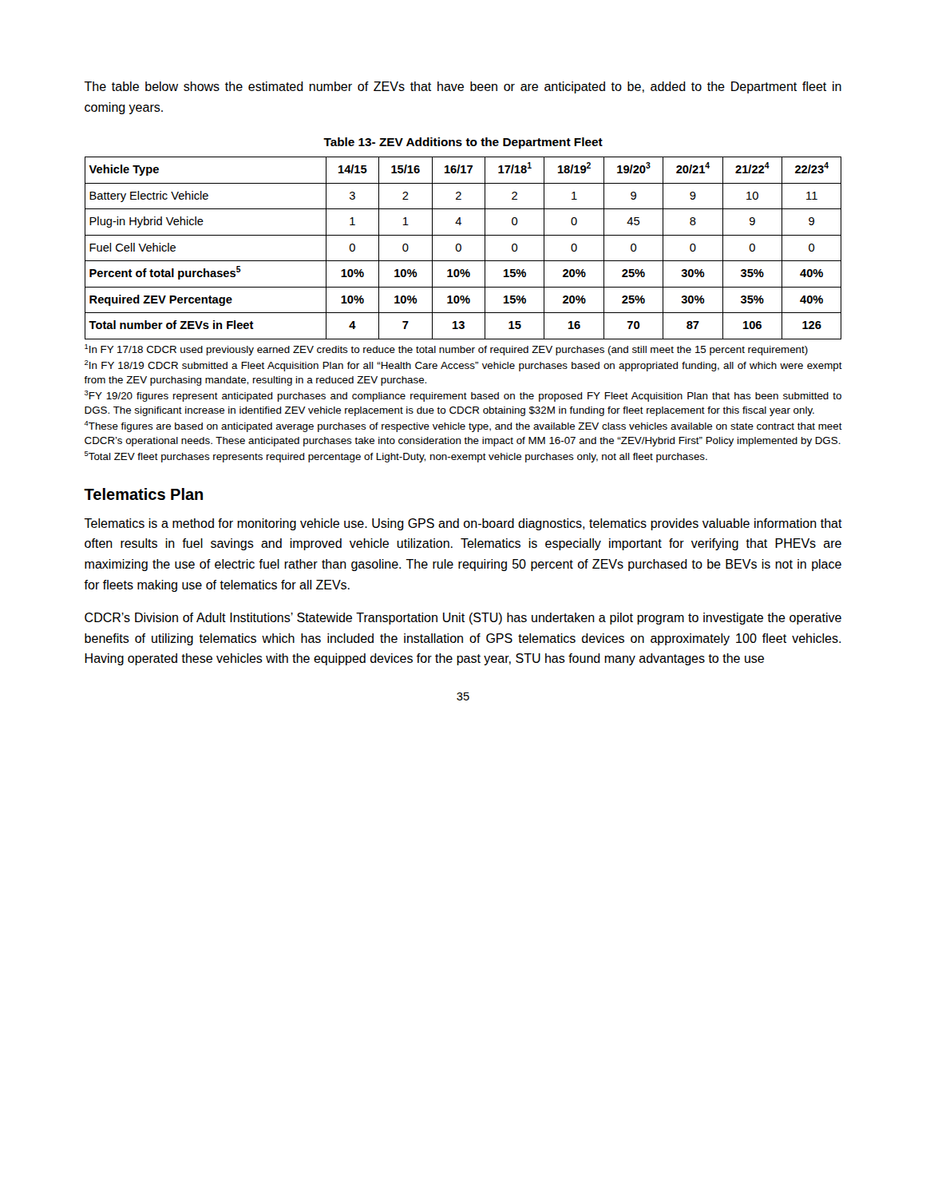The table below shows the estimated number of ZEVs that have been or are anticipated to be, added to the Department fleet in coming years.
Table 13- ZEV Additions to the Department Fleet
| Vehicle Type | 14/15 | 15/16 | 16/17 | 17/18 1 | 18/19 2 | 19/20 3 | 20/21 4 | 21/22 4 | 22/23 4 |
| --- | --- | --- | --- | --- | --- | --- | --- | --- | --- |
| Battery Electric Vehicle | 3 | 2 | 2 | 2 | 1 | 9 | 9 | 10 | 11 |
| Plug-in Hybrid Vehicle | 1 | 1 | 4 | 0 | 0 | 45 | 8 | 9 | 9 |
| Fuel Cell Vehicle | 0 | 0 | 0 | 0 | 0 | 0 | 0 | 0 | 0 |
| Percent of total purchases 5 | 10% | 10% | 10% | 15% | 20% | 25% | 30% | 35% | 40% |
| Required ZEV Percentage | 10% | 10% | 10% | 15% | 20% | 25% | 30% | 35% | 40% |
| Total number of ZEVs in Fleet | 4 | 7 | 13 | 15 | 16 | 70 | 87 | 106 | 126 |
1In FY 17/18 CDCR used previously earned ZEV credits to reduce the total number of required ZEV purchases (and still meet the 15 percent requirement)
2In FY 18/19 CDCR submitted a Fleet Acquisition Plan for all “Health Care Access” vehicle purchases based on appropriated funding, all of which were exempt from the ZEV purchasing mandate, resulting in a reduced ZEV purchase.
3FY 19/20 figures represent anticipated purchases and compliance requirement based on the proposed FY Fleet Acquisition Plan that has been submitted to DGS. The significant increase in identified ZEV vehicle replacement is due to CDCR obtaining $32M in funding for fleet replacement for this fiscal year only.
4These figures are based on anticipated average purchases of respective vehicle type, and the available ZEV class vehicles available on state contract that meet CDCR’s operational needs. These anticipated purchases take into consideration the impact of MM 16-07 and the “ZEV/Hybrid First” Policy implemented by DGS.
5Total ZEV fleet purchases represents required percentage of Light-Duty, non-exempt vehicle purchases only, not all fleet purchases.
Telematics Plan
Telematics is a method for monitoring vehicle use. Using GPS and on-board diagnostics, telematics provides valuable information that often results in fuel savings and improved vehicle utilization. Telematics is especially important for verifying that PHEVs are maximizing the use of electric fuel rather than gasoline. The rule requiring 50 percent of ZEVs purchased to be BEVs is not in place for fleets making use of telematics for all ZEVs.
CDCR’s Division of Adult Institutions’ Statewide Transportation Unit (STU) has undertaken a pilot program to investigate the operative benefits of utilizing telematics which has included the installation of GPS telematics devices on approximately 100 fleet vehicles. Having operated these vehicles with the equipped devices for the past year, STU has found many advantages to the use
35